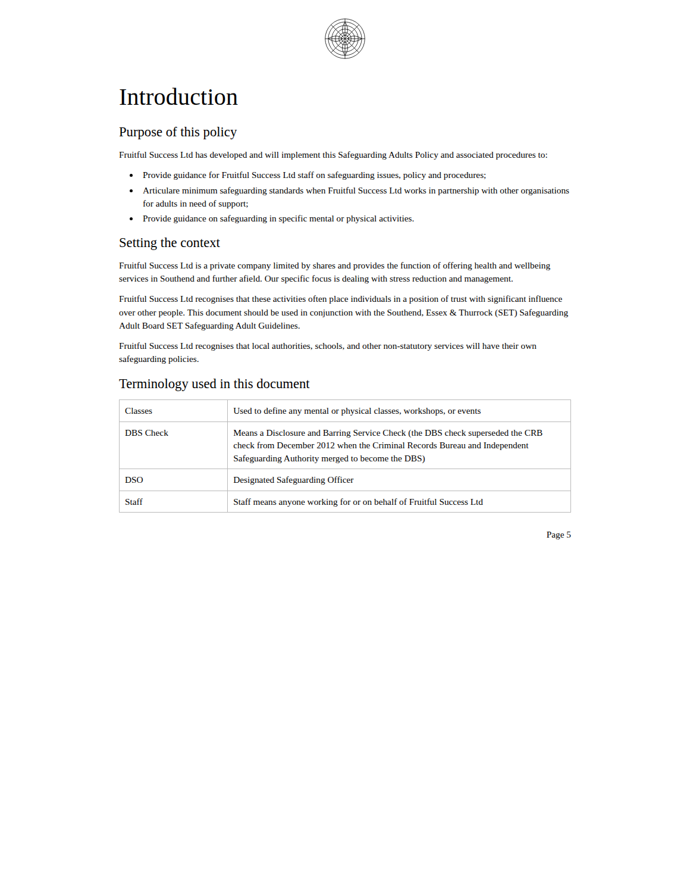Introduction
Purpose of this policy
Fruitful Success Ltd has developed and will implement this Safeguarding Adults Policy and associated procedures to:
Provide guidance for Fruitful Success Ltd staff on safeguarding issues, policy and procedures;
Articulare minimum safeguarding standards when Fruitful Success Ltd works in partnership with other organisations for adults in need of support;
Provide guidance on safeguarding in specific mental or physical activities.
Setting the context
Fruitful Success Ltd is a private company limited by shares and provides the function of offering health and wellbeing services in Southend and further afield. Our specific focus is dealing with stress reduction and management.
Fruitful Success Ltd recognises that these activities often place individuals in a position of trust with significant influence over other people. This document should be used in conjunction with the Southend, Essex & Thurrock (SET) Safeguarding Adult Board SET Safeguarding Adult Guidelines.
Fruitful Success Ltd recognises that local authorities, schools, and other non-statutory services will have their own safeguarding policies.
Terminology used in this document
| Classes | Used to define any mental or physical classes, workshops, or events |
| DBS Check | Means a Disclosure and Barring Service Check (the DBS check superseded the CRB check from December 2012 when the Criminal Records Bureau and Independent Safeguarding Authority merged to become the DBS) |
| DSO | Designated Safeguarding Officer |
| Staff | Staff means anyone working for or on behalf of Fruitful Success Ltd |
Page 5